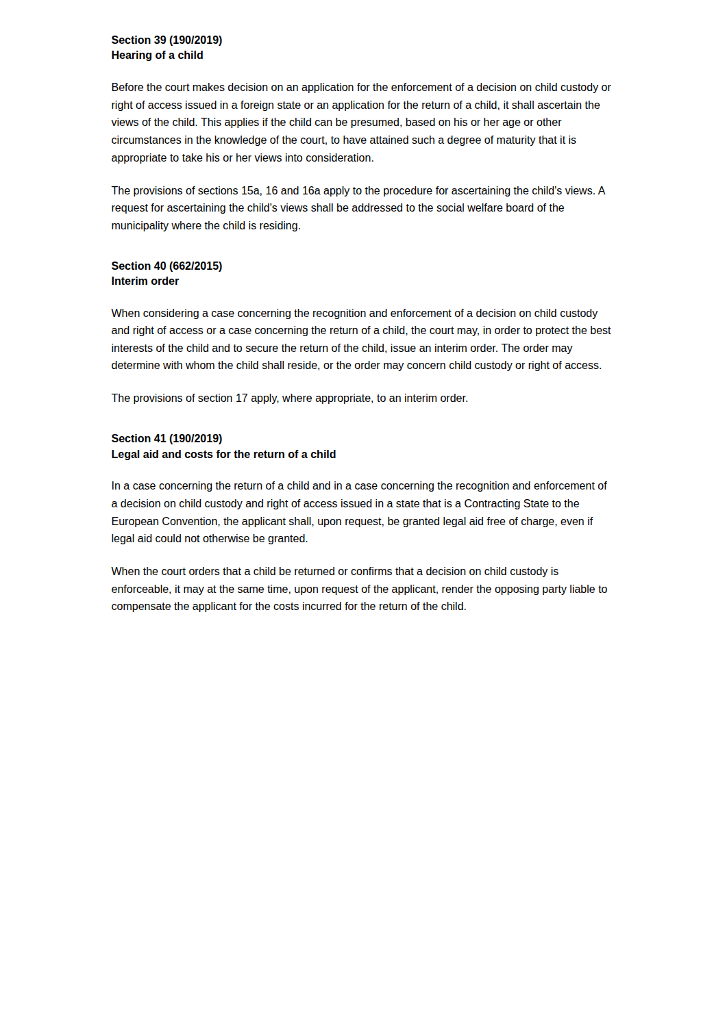Section 39 (190/2019)Hearing of a child
Before the court makes decision on an application for the enforcement of a decision on child custody or right of access issued in a foreign state or an application for the return of a child, it shall ascertain the views of the child. This applies if the child can be presumed, based on his or her age or other circumstances in the knowledge of the court, to have attained such a degree of maturity that it is appropriate to take his or her views into consideration.
The provisions of sections 15a, 16 and 16a apply to the procedure for ascertaining the child's views. A request for ascertaining the child's views shall be addressed to the social welfare board of the municipality where the child is residing.
Section 40 (662/2015)Interim order
When considering a case concerning the recognition and enforcement of a decision on child custody and right of access or a case concerning the return of a child, the court may, in order to protect the best interests of the child and to secure the return of the child, issue an interim order. The order may determine with whom the child shall reside, or the order may concern child custody or right of access.
The provisions of section 17 apply, where appropriate, to an interim order.
Section 41 (190/2019)Legal aid and costs for the return of a child
In a case concerning the return of a child and in a case concerning the recognition and enforcement of a decision on child custody and right of access issued in a state that is a Contracting State to the European Convention, the applicant shall, upon request, be granted legal aid free of charge, even if legal aid could not otherwise be granted.
When the court orders that a child be returned or confirms that a decision on child custody is enforceable, it may at the same time, upon request of the applicant, render the opposing party liable to compensate the applicant for the costs incurred for the return of the child.